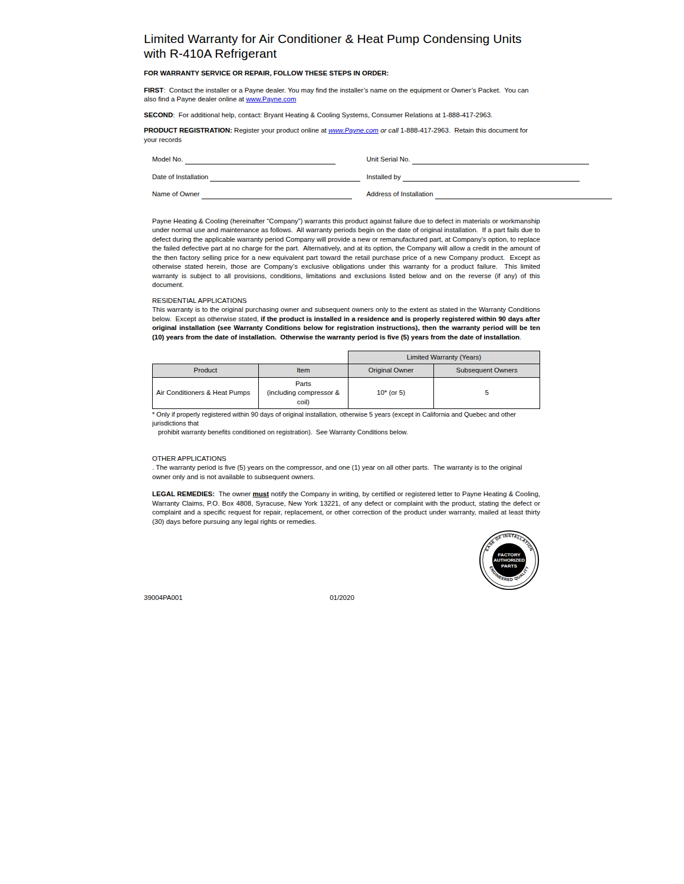Limited Warranty for Air Conditioner & Heat Pump Condensing Units with R-410A Refrigerant
FOR WARRANTY SERVICE OR REPAIR, FOLLOW THESE STEPS IN ORDER:
FIRST: Contact the installer or a Payne dealer. You may find the installer’s name on the equipment or Owner’s Packet. You can also find a Payne dealer online at www.Payne.com
SECOND: For additional help, contact: Bryant Heating & Cooling Systems, Consumer Relations at 1-888-417-2963.
PRODUCT REGISTRATION: Register your product online at www.Payne.com or call 1-888-417-2963. Retain this document for your records
| Model No. | Unit Serial No. |
| Date of Installation | Installed by |
| Name of Owner | Address of Installation |
Payne Heating & Cooling (hereinafter “Company”) warrants this product against failure due to defect in materials or workmanship under normal use and maintenance as follows. All warranty periods begin on the date of original installation. If a part fails due to defect during the applicable warranty period Company will provide a new or remanufactured part, at Company’s option, to replace the failed defective part at no charge for the part. Alternatively, and at its option, the Company will allow a credit in the amount of the then factory selling price for a new equivalent part toward the retail purchase price of a new Company product. Except as otherwise stated herein, those are Company’s exclusive obligations under this warranty for a product failure. This limited warranty is subject to all provisions, conditions, limitations and exclusions listed below and on the reverse (if any) of this document.
RESIDENTIAL APPLICATIONS
This warranty is to the original purchasing owner and subsequent owners only to the extent as stated in the Warranty Conditions below. Except as otherwise stated, if the product is installed in a residence and is properly registered within 90 days after original installation (see Warranty Conditions below for registration instructions), then the warranty period will be ten (10) years from the date of installation. Otherwise the warranty period is five (5) years from the date of installation.
| | | Limited Warranty (Years) |
| Product | Item | Original Owner | Subsequent Owners |
| Air Conditioners & Heat Pumps | Parts (including compressor & coil) | 10* (or 5) | 5 |
* Only if properly registered within 90 days of original installation, otherwise 5 years (except in California and Quebec and other jurisdictions that prohibit warranty benefits conditioned on registration). See Warranty Conditions below.
OTHER APPLICATIONS
. The warranty period is five (5) years on the compressor, and one (1) year on all other parts. The warranty is to the original owner only and is not available to subsequent owners.
LEGAL REMEDIES: The owner must notify the Company in writing, by certified or registered letter to Payne Heating & Cooling, Warranty Claims, P.O. Box 4808, Syracuse, New York 13221, of any defect or complaint with the product, stating the defect or complaint and a specific request for repair, replacement, or other correction of the product under warranty, mailed at least thirty (30) days before pursuing any legal rights or remedies.
EASE OF INSTALLATION ENGINEERED QUALITY FACTORY AUTHORIZED PARTS
39004PA001 01/2020